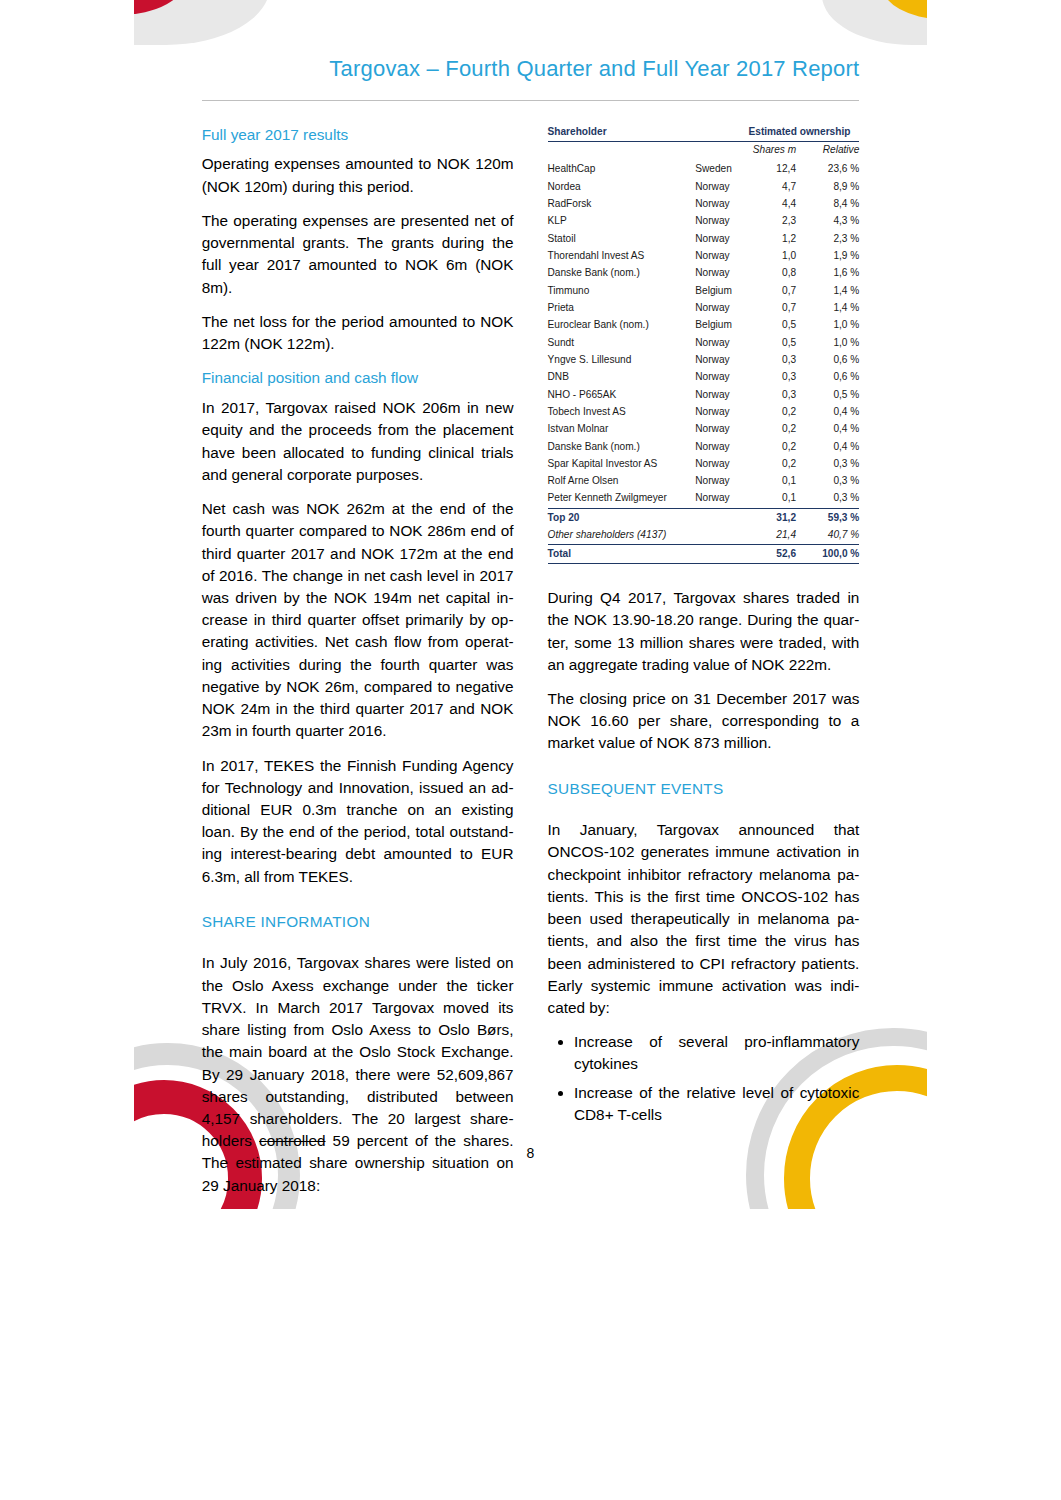Targovax – Fourth Quarter and Full Year 2017 Report
Full year 2017 results
Operating expenses amounted to NOK 120m (NOK 120m) during this period.
The operating expenses are presented net of governmental grants. The grants during the full year 2017 amounted to NOK 6m (NOK 8m).
The net loss for the period amounted to NOK 122m (NOK 122m).
Financial position and cash flow
In 2017, Targovax raised NOK 206m in new equity and the proceeds from the placement have been allocated to funding clinical trials and general corporate purposes.
Net cash was NOK 262m at the end of the fourth quarter compared to NOK 286m end of third quarter 2017 and NOK 172m at the end of 2016. The change in net cash level in 2017 was driven by the NOK 194m net capital increase in third quarter offset primarily by operating activities. Net cash flow from operating activities during the fourth quarter was negative by NOK 26m, compared to negative NOK 24m in the third quarter 2017 and NOK 23m in fourth quarter 2016.
In 2017, TEKES the Finnish Funding Agency for Technology and Innovation, issued an additional EUR 0.3m tranche on an existing loan. By the end of the period, total outstanding interest-bearing debt amounted to EUR 6.3m, all from TEKES.
SHARE INFORMATION
In July 2016, Targovax shares were listed on the Oslo Axess exchange under the ticker TRVX. In March 2017 Targovax moved its share listing from Oslo Axess to Oslo Børs, the main board at the Oslo Stock Exchange. By 29 January 2018, there were 52,609,867 shares outstanding, distributed between 4,157 shareholders. The 20 largest shareholders controlled 59 percent of the shares. The estimated share ownership situation on 29 January 2018:
| Shareholder | Estimated ownership |
| --- | --- |
| | | Shares m | Relative |
| HealthCap | Sweden | 12,4 | 23,6 % |
| Nordea | Norway | 4,7 | 8,9 % |
| RadForsk | Norway | 4,4 | 8,4 % |
| KLP | Norway | 2,3 | 4,3 % |
| Statoil | Norway | 1,2 | 2,3 % |
| Thorendahl Invest AS | Norway | 1,0 | 1,9 % |
| Danske Bank (nom.) | Norway | 0,8 | 1,6 % |
| Timmuno | Belgium | 0,7 | 1,4 % |
| Prieta | Norway | 0,7 | 1,4 % |
| Euroclear Bank (nom.) | Belgium | 0,5 | 1,0 % |
| Sundt | Norway | 0,5 | 1,0 % |
| Yngve S. Lillesund | Norway | 0,3 | 0,6 % |
| DNB | Norway | 0,3 | 0,6 % |
| NHO - P665AK | Norway | 0,3 | 0,5 % |
| Tobech Invest AS | Norway | 0,2 | 0,4 % |
| Istvan Molnar | Norway | 0,2 | 0,4 % |
| Danske Bank (nom.) | Norway | 0,2 | 0,4 % |
| Spar Kapital Investor AS | Norway | 0,2 | 0,3 % |
| Rolf Arne Olsen | Norway | 0,1 | 0,3 % |
| Peter Kenneth Zwilgmeyer | Norway | 0,1 | 0,3 % |
| Top 20 | | 31,2 | 59,3 % |
| Other shareholders (4137) | | 21,4 | 40,7 % |
| Total | | 52,6 | 100,0 % |
During Q4 2017, Targovax shares traded in the NOK 13.90-18.20 range. During the quarter, some 13 million shares were traded, with an aggregate trading value of NOK 222m.
The closing price on 31 December 2017 was NOK 16.60 per share, corresponding to a market value of NOK 873 million.
SUBSEQUENT EVENTS
In January, Targovax announced that ONCOS-102 generates immune activation in checkpoint inhibitor refractory melanoma patients. This is the first time ONCOS-102 has been used therapeutically in melanoma patients, and also the first time the virus has been administered to CPI refractory patients. Early systemic immune activation was indicated by:
Increase of several pro-inflammatory cytokines
Increase of the relative level of cytotoxic CD8+ T-cells
8